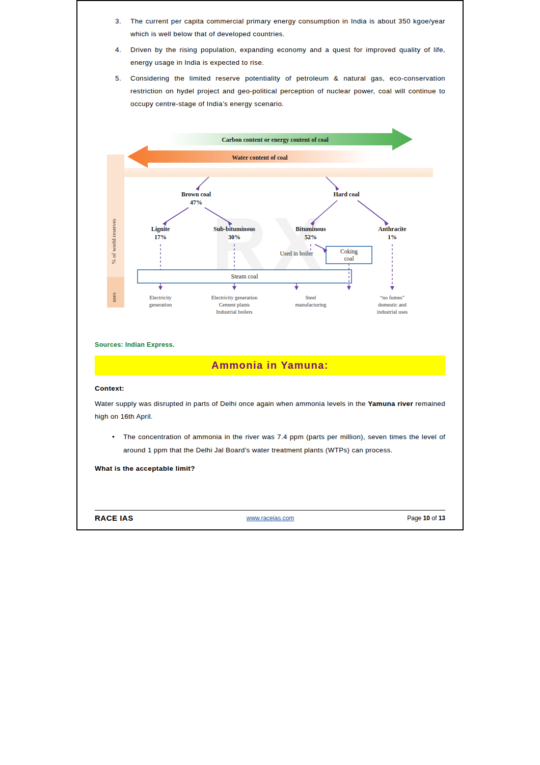RX
3. The current per capita commercial primary energy consumption in India is about 350 kgoe/year which is well below that of developed countries.
4. Driven by the rising population, expanding economy and a quest for improved quality of life, energy usage in India is expected to rise.
5. Considering the limited reserve potentiality of petroleum & natural gas, eco-conservation restriction on hydel project and geo-political perception of nuclear power, coal will continue to occupy centre-stage of India’s energy scenario.
% of world reserves uses Carbon content or energy content of coal Water content of coal Brown coal 47% Hard coal Lignite 17% Sub-bituminous 30% Bituminous 52% Anthracite 1% Used in boiler Coking coal Steam coal Electricity generation Electricity generation Cement plants Industrial boilers Steel manufacturing “no fumes” domestic and industrial uses
Sources: Indian Express.
Ammonia in Yamuna:
Context:
Water supply was disrupted in parts of Delhi once again when ammonia levels in the Yamuna river remained high on 16th April.
The concentration of ammonia in the river was 7.4 ppm (parts per million), seven times the level of around 1 ppm that the Delhi Jal Board’s water treatment plants (WTPs) can process.
What is the acceptable limit?
RACE IAS
www.raceias.com
Page 10 of 13